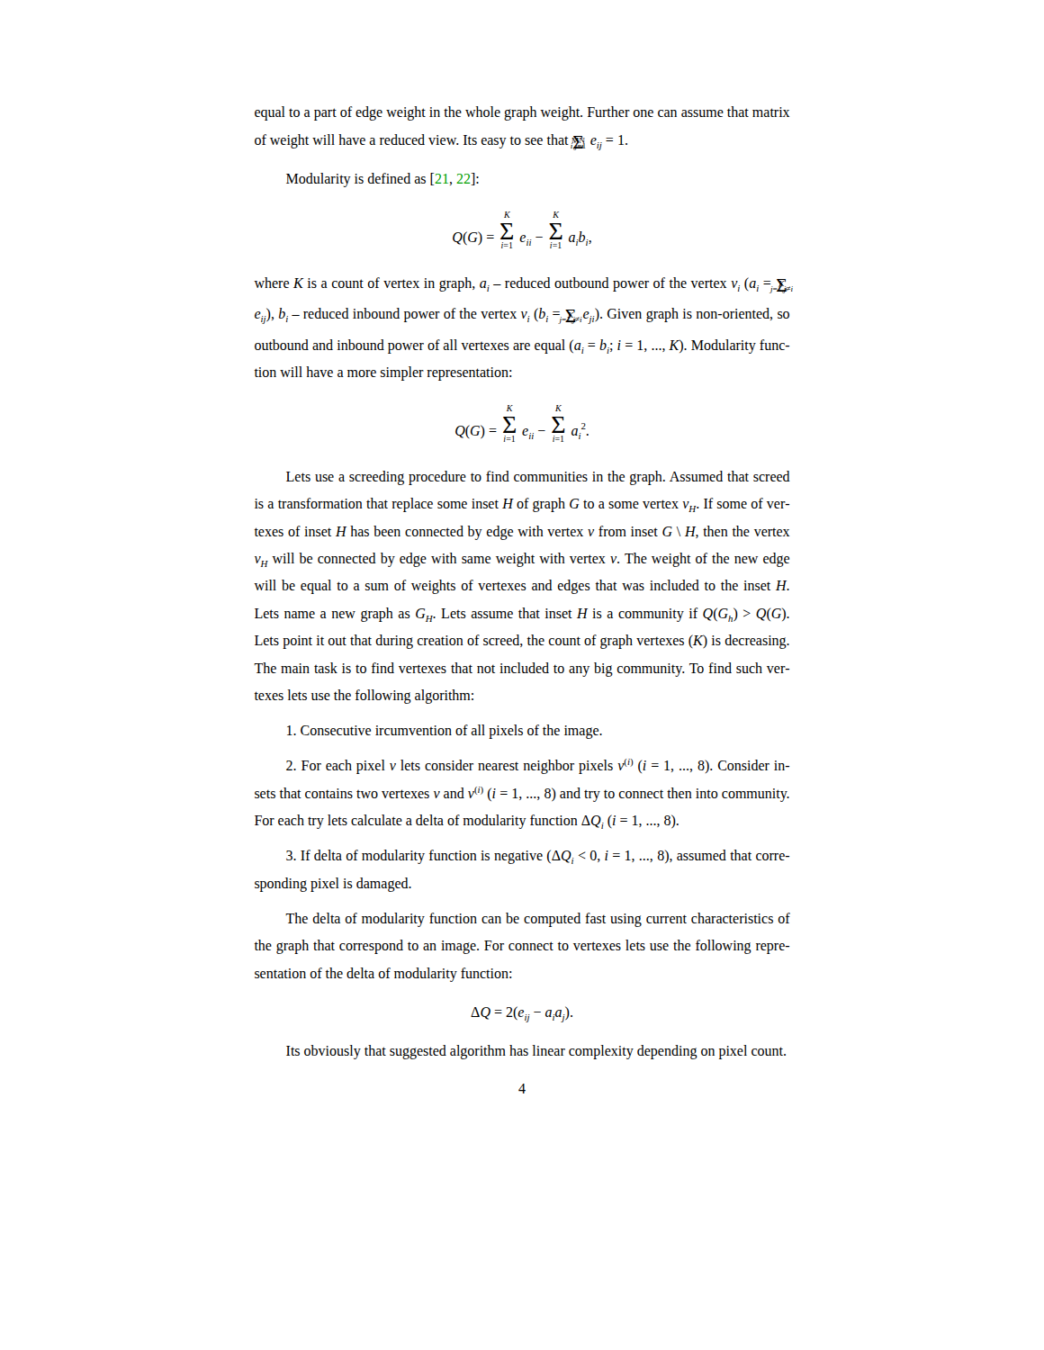equal to a part of edge weight in the whole graph weight. Further one can assume that matrix of weight will have a reduced view. Its easy to see that MN Σi,j=1 eij = 1.
Modularity is defined as [21, 22]:
Q(G) = KΣi=1 eii − KΣi=1 aibi,
where K is a count of vertex in graph, ai – reduced outbound power of the vertex vi (ai = KΣj=1,j≠i eij), bi – reduced inbound power of the vertex vi (bi = KΣj=1,j≠i eji). Given graph is non-oriented, so outbound and inbound power of all vertexes are equal (ai = bi; i = 1, ..., K). Modularity function will have a more simpler representation:
Q(G) = KΣi=1 eii − KΣi=1 ai2.
Lets use a screeding procedure to find communities in the graph. Assumed that screed is a transformation that replace some inset H of graph G to a some vertex vH. If some of vertexes of inset H has been connected by edge with vertex v from inset G \ H, then the vertex vH will be connected by edge with same weight with vertex v. The weight of the new edge will be equal to a sum of weights of vertexes and edges that was included to the inset H. Lets name a new graph as GH. Lets assume that inset H is a community if Q(Gh) > Q(G). Lets point it out that during creation of screed, the count of graph vertexes (K) is decreasing. The main task is to find vertexes that not included to any big community. To find such vertexes lets use the following algorithm:
1. Consecutive ircumvention of all pixels of the image.
2. For each pixel v lets consider nearest neighbor pixels v(i) (i = 1, ..., 8). Consider insets that contains two vertexes v and v(i) (i = 1, ..., 8) and try to connect then into community. For each try lets calculate a delta of modularity function ΔQi (i = 1, ..., 8).
3. If delta of modularity function is negative (ΔQi < 0, i = 1, ..., 8), assumed that corresponding pixel is damaged.
The delta of modularity function can be computed fast using current characteristics of the graph that correspond to an image. For connect to vertexes lets use the following representation of the delta of modularity function:
ΔQ = 2(eij − aiaj).
Its obviously that suggested algorithm has linear complexity depending on pixel count.
4